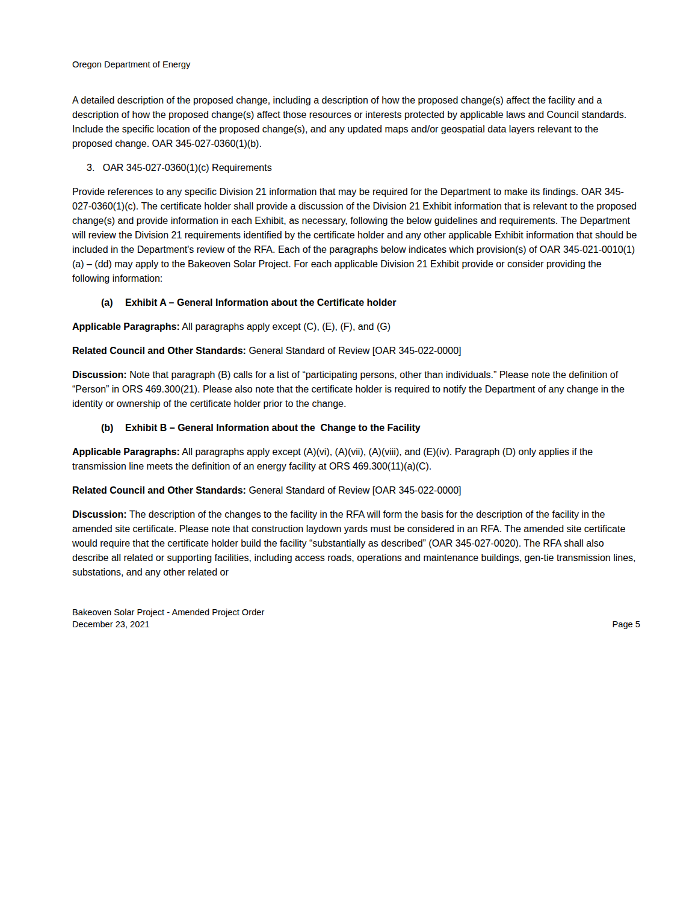Oregon Department of Energy
A detailed description of the proposed change, including a description of how the proposed change(s) affect the facility and a description of how the proposed change(s) affect those resources or interests protected by applicable laws and Council standards. Include the specific location of the proposed change(s), and any updated maps and/or geospatial data layers relevant to the proposed change. OAR 345-027-0360(1)(b).
3. OAR 345-027-0360(1)(c) Requirements
Provide references to any specific Division 21 information that may be required for the Department to make its findings. OAR 345-027-0360(1)(c). The certificate holder shall provide a discussion of the Division 21 Exhibit information that is relevant to the proposed change(s) and provide information in each Exhibit, as necessary, following the below guidelines and requirements. The Department will review the Division 21 requirements identified by the certificate holder and any other applicable Exhibit information that should be included in the Department's review of the RFA. Each of the paragraphs below indicates which provision(s) of OAR 345-021-0010(1)(a) – (dd) may apply to the Bakeoven Solar Project. For each applicable Division 21 Exhibit provide or consider providing the following information:
(a) Exhibit A – General Information about the Certificate holder
Applicable Paragraphs: All paragraphs apply except (C), (E), (F), and (G)
Related Council and Other Standards: General Standard of Review [OAR 345-022-0000]
Discussion: Note that paragraph (B) calls for a list of “participating persons, other than individuals.” Please note the definition of “Person” in ORS 469.300(21). Please also note that the certificate holder is required to notify the Department of any change in the identity or ownership of the certificate holder prior to the change.
(b) Exhibit B – General Information about the Change to the Facility
Applicable Paragraphs: All paragraphs apply except (A)(vi), (A)(vii), (A)(viii), and (E)(iv). Paragraph (D) only applies if the transmission line meets the definition of an energy facility at ORS 469.300(11)(a)(C).
Related Council and Other Standards: General Standard of Review [OAR 345-022-0000]
Discussion: The description of the changes to the facility in the RFA will form the basis for the description of the facility in the amended site certificate. Please note that construction laydown yards must be considered in an RFA. The amended site certificate would require that the certificate holder build the facility “substantially as described” (OAR 345-027-0020). The RFA shall also describe all related or supporting facilities, including access roads, operations and maintenance buildings, gen-tie transmission lines, substations, and any other related or
Bakeoven Solar Project - Amended Project Order
December 23, 2021
Page 5